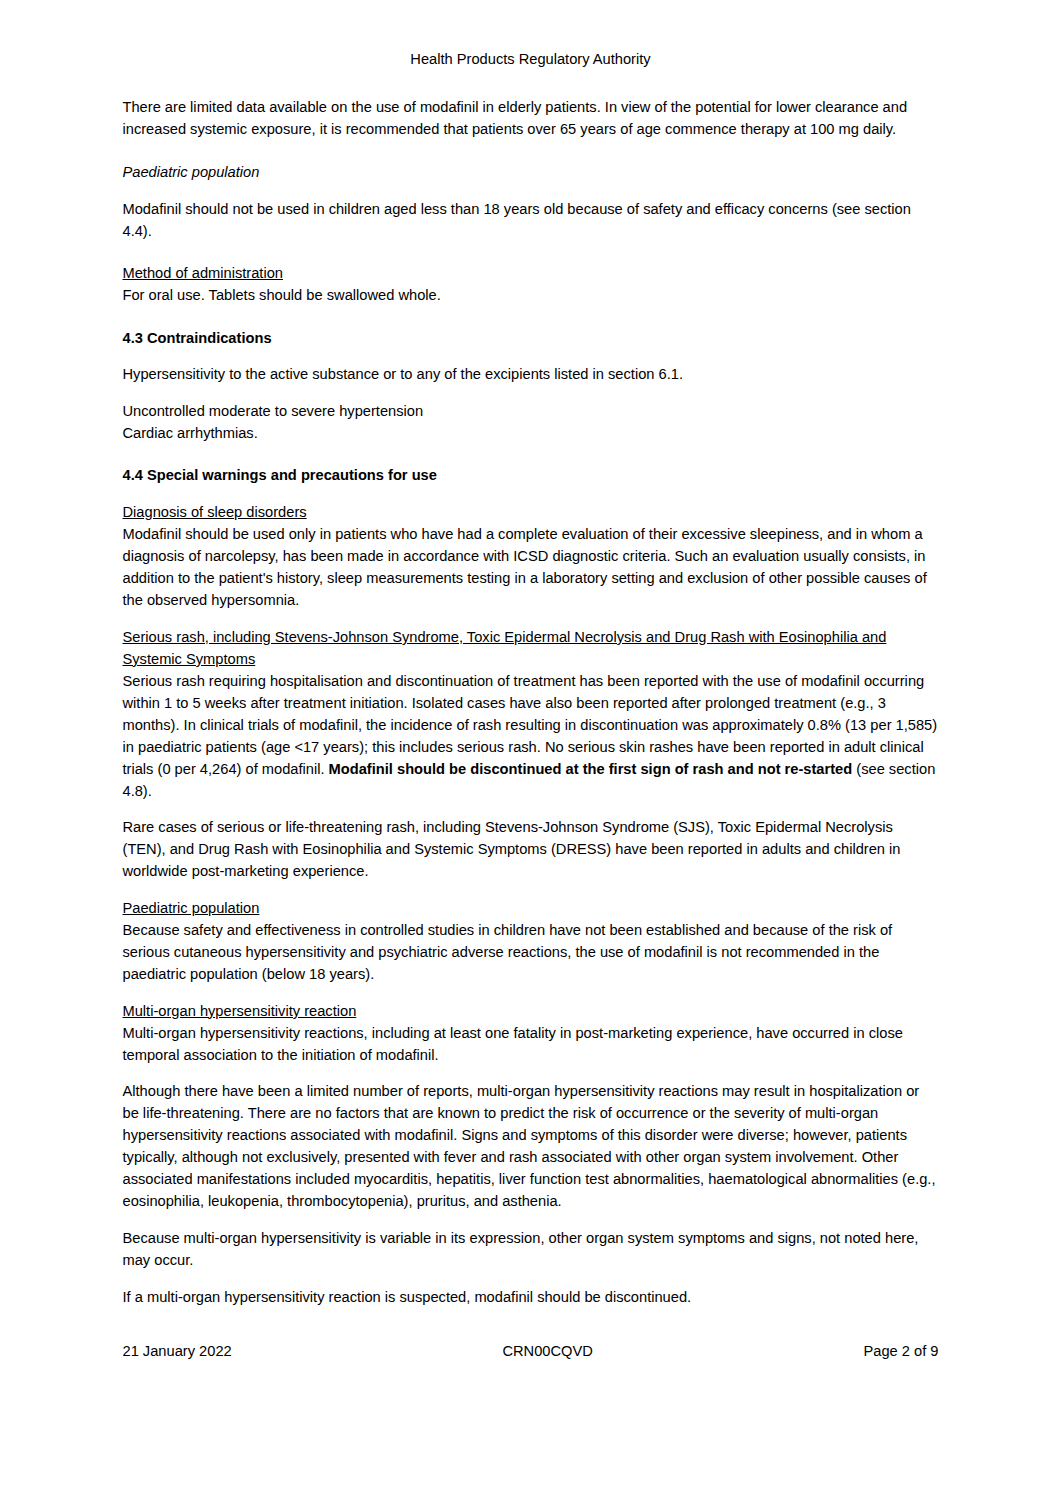Health Products Regulatory Authority
There are limited data available on the use of modafinil in elderly patients. In view of the potential for lower clearance and increased systemic exposure, it is recommended that patients over 65 years of age commence therapy at 100 mg daily.
Paediatric population
Modafinil should not be used in children aged less than 18 years old because of safety and efficacy concerns (see section 4.4).
Method of administration
For oral use. Tablets should be swallowed whole.
4.3 Contraindications
Hypersensitivity to the active substance or to any of the excipients listed in section 6.1.
Uncontrolled moderate to severe hypertension
Cardiac arrhythmias.
4.4 Special warnings and precautions for use
Diagnosis of sleep disorders
Modafinil should be used only in patients who have had a complete evaluation of their excessive sleepiness, and in whom a diagnosis of narcolepsy, has been made in accordance with ICSD diagnostic criteria. Such an evaluation usually consists, in addition to the patient's history, sleep measurements testing in a laboratory setting and exclusion of other possible causes of the observed hypersomnia.
Serious rash, including Stevens-Johnson Syndrome, Toxic Epidermal Necrolysis and Drug Rash with Eosinophilia and Systemic Symptoms
Serious rash requiring hospitalisation and discontinuation of treatment has been reported with the use of modafinil occurring within 1 to 5 weeks after treatment initiation. Isolated cases have also been reported after prolonged treatment (e.g., 3 months). In clinical trials of modafinil, the incidence of rash resulting in discontinuation was approximately 0.8% (13 per 1,585) in paediatric patients (age <17 years); this includes serious rash. No serious skin rashes have been reported in adult clinical trials (0 per 4,264) of modafinil. Modafinil should be discontinued at the first sign of rash and not re-started (see section 4.8).
Rare cases of serious or life-threatening rash, including Stevens-Johnson Syndrome (SJS), Toxic Epidermal Necrolysis (TEN), and Drug Rash with Eosinophilia and Systemic Symptoms (DRESS) have been reported in adults and children in worldwide post-marketing experience.
Paediatric population
Because safety and effectiveness in controlled studies in children have not been established and because of the risk of serious cutaneous hypersensitivity and psychiatric adverse reactions, the use of modafinil is not recommended in the paediatric population (below 18 years).
Multi-organ hypersensitivity reaction
Multi-organ hypersensitivity reactions, including at least one fatality in post-marketing experience, have occurred in close temporal association to the initiation of modafinil.
Although there have been a limited number of reports, multi-organ hypersensitivity reactions may result in hospitalization or be life-threatening. There are no factors that are known to predict the risk of occurrence or the severity of multi-organ hypersensitivity reactions associated with modafinil. Signs and symptoms of this disorder were diverse; however, patients typically, although not exclusively, presented with fever and rash associated with other organ system involvement. Other associated manifestations included myocarditis, hepatitis, liver function test abnormalities, haematological abnormalities (e.g., eosinophilia, leukopenia, thrombocytopenia), pruritus, and asthenia.
Because multi-organ hypersensitivity is variable in its expression, other organ system symptoms and signs, not noted here, may occur.
If a multi-organ hypersensitivity reaction is suspected, modafinil should be discontinued.
21 January 2022 CRN00CQVD Page 2 of 9